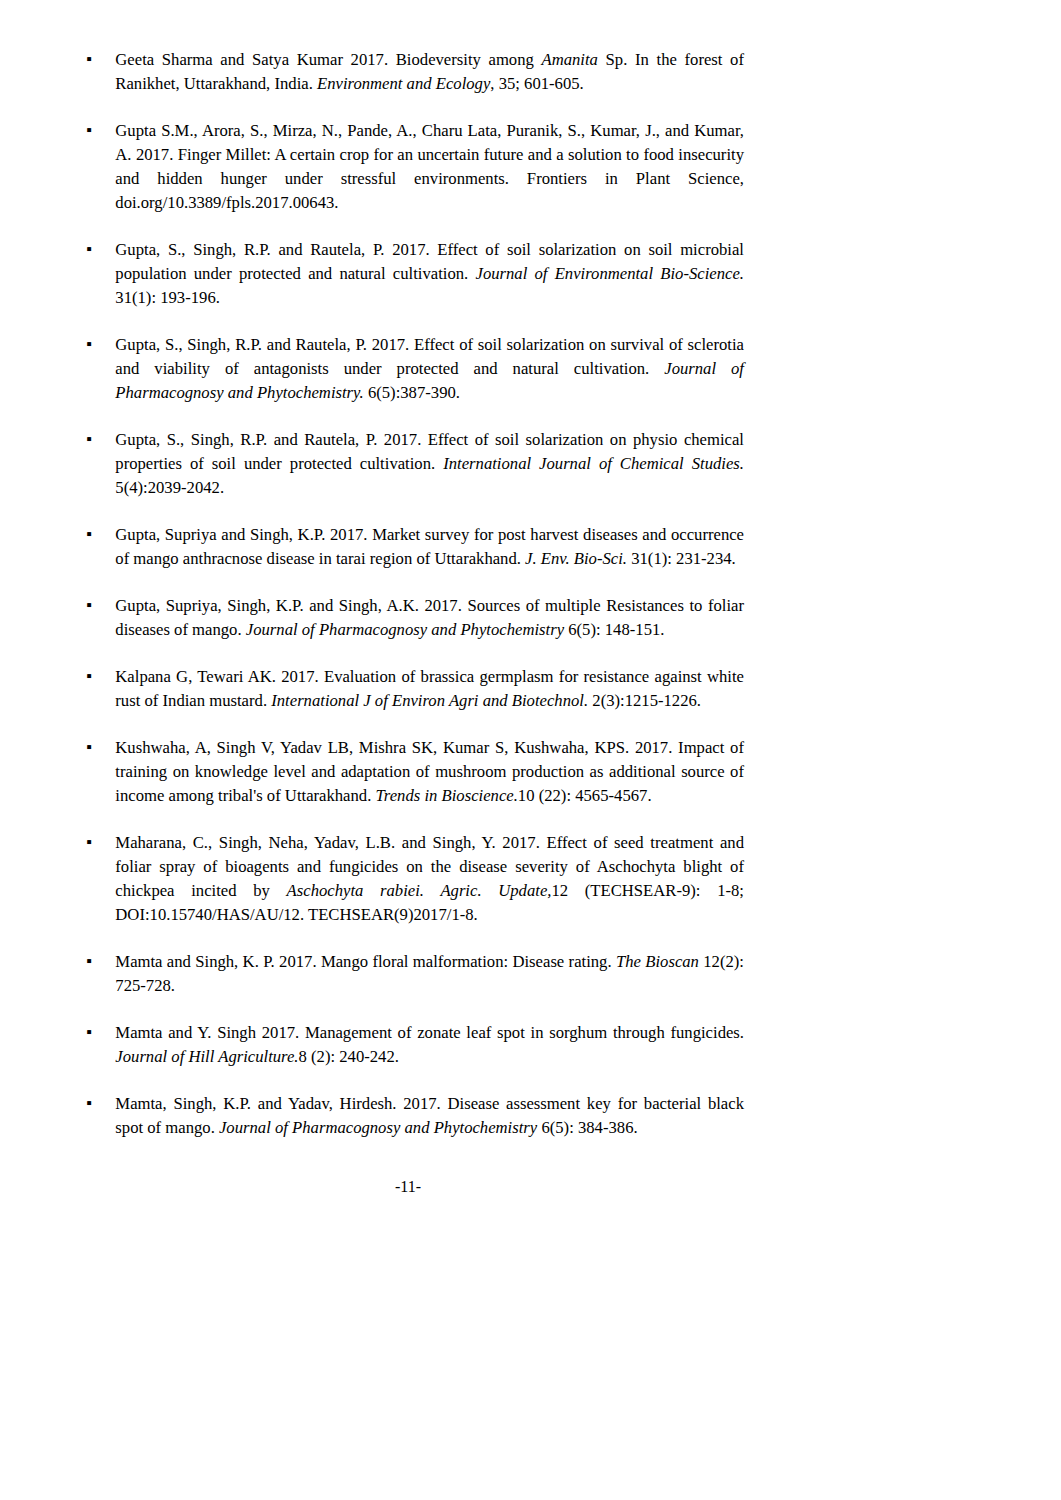Geeta Sharma and Satya Kumar 2017. Biodeversity among Amanita Sp. In the forest of Ranikhet, Uttarakhand, India. Environment and Ecology, 35; 601-605.
Gupta S.M., Arora, S., Mirza, N., Pande, A., Charu Lata, Puranik, S., Kumar, J., and Kumar, A. 2017. Finger Millet: A certain crop for an uncertain future and a solution to food insecurity and hidden hunger under stressful environments. Frontiers in Plant Science, doi.org/10.3389/fpls.2017.00643.
Gupta, S., Singh, R.P. and Rautela, P. 2017. Effect of soil solarization on soil microbial population under protected and natural cultivation. Journal of Environmental Bio-Science. 31(1): 193-196.
Gupta, S., Singh, R.P. and Rautela, P. 2017. Effect of soil solarization on survival of sclerotia and viability of antagonists under protected and natural cultivation. Journal of Pharmacognosy and Phytochemistry. 6(5):387-390.
Gupta, S., Singh, R.P. and Rautela, P. 2017. Effect of soil solarization on physio chemical properties of soil under protected cultivation. International Journal of Chemical Studies. 5(4):2039-2042.
Gupta, Supriya and Singh, K.P. 2017. Market survey for post harvest diseases and occurrence of mango anthracnose disease in tarai region of Uttarakhand. J. Env. Bio-Sci. 31(1): 231-234.
Gupta, Supriya, Singh, K.P. and Singh, A.K. 2017. Sources of multiple Resistances to foliar diseases of mango. Journal of Pharmacognosy and Phytochemistry 6(5): 148-151.
Kalpana G, Tewari AK. 2017. Evaluation of brassica germplasm for resistance against white rust of Indian mustard. International J of Environ Agri and Biotechnol. 2(3):1215-1226.
Kushwaha, A, Singh V, Yadav LB, Mishra SK, Kumar S, Kushwaha, KPS. 2017. Impact of training on knowledge level and adaptation of mushroom production as additional source of income among tribal's of Uttarakhand. Trends in Bioscience. 10 (22): 4565-4567.
Maharana, C., Singh, Neha, Yadav, L.B. and Singh, Y. 2017. Effect of seed treatment and foliar spray of bioagents and fungicides on the disease severity of Aschochyta blight of chickpea incited by Aschochyta rabiei. Agric. Update, 12 (TECHSEAR-9): 1-8; DOI:10.15740/HAS/AU/12. TECHSEAR(9)2017/1-8.
Mamta and Singh, K. P. 2017. Mango floral malformation: Disease rating. The Bioscan 12(2): 725-728.
Mamta and Y. Singh 2017. Management of zonate leaf spot in sorghum through fungicides. Journal of Hill Agriculture. 8 (2): 240-242.
Mamta, Singh, K.P. and Yadav, Hirdesh. 2017. Disease assessment key for bacterial black spot of mango. Journal of Pharmacognosy and Phytochemistry 6(5): 384-386.
-11-